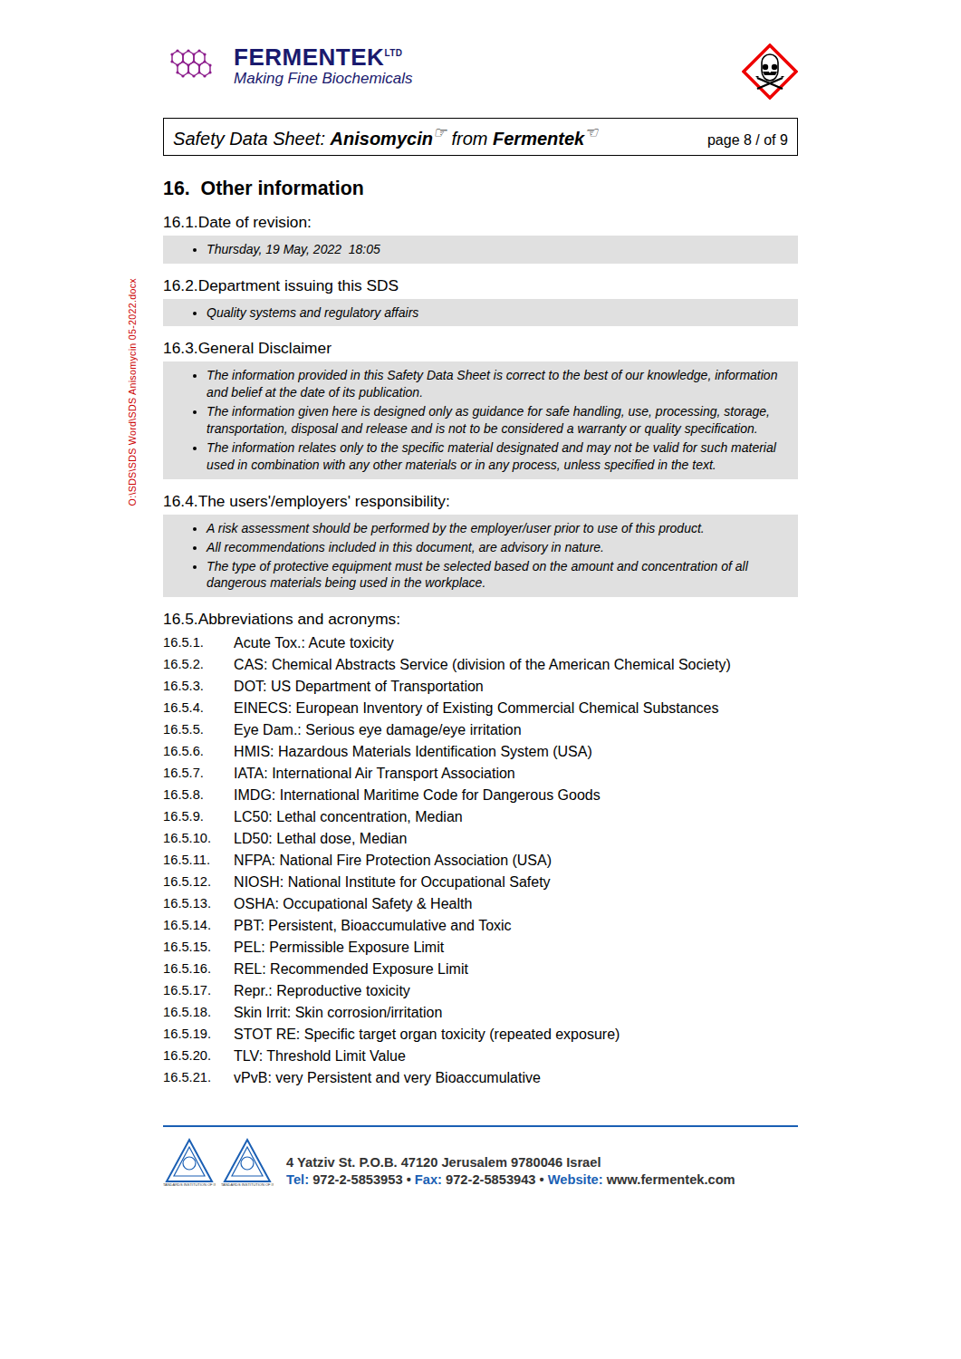O:\SDS\SDS Word\SDS Anisomycin 05-2022.docx
FERMENTEKLTD
Making Fine Biochemicals
Safety Data Sheet: Anisomycin☞ from Fermentek☜ page 8 / of 9
16. Other information
16.1.Date of revision:
Thursday, 19 May, 2022 18:05
16.2.Department issuing this SDS
Quality systems and regulatory affairs
16.3.General Disclaimer
The information provided in this Safety Data Sheet is correct to the best of our knowledge, information and belief at the date of its publication.
The information given here is designed only as guidance for safe handling, use, processing, storage, transportation, disposal and release and is not to be considered a warranty or quality specification.
The information relates only to the specific material designated and may not be valid for such material used in combination with any other materials or in any process, unless specified in the text.
16.4.The users'/employers' responsibility:
A risk assessment should be performed by the employer/user prior to use of this product.
All recommendations included in this document, are advisory in nature.
The type of protective equipment must be selected based on the amount and concentration of all dangerous materials being used in the workplace.
16.5.Abbreviations and acronyms:
Acute Tox.: Acute toxicity
CAS: Chemical Abstracts Service (division of the American Chemical Society)
DOT: US Department of Transportation
EINECS: European Inventory of Existing Commercial Chemical Substances
Eye Dam.: Serious eye damage/eye irritation
HMIS: Hazardous Materials Identification System (USA)
IATA: International Air Transport Association
IMDG: International Maritime Code for Dangerous Goods
LC50: Lethal concentration, Median
LD50: Lethal dose, Median
NFPA: National Fire Protection Association (USA)
NIOSH: National Institute for Occupational Safety
OSHA: Occupational Safety & Health
PBT: Persistent, Bioaccumulative and Toxic
PEL: Permissible Exposure Limit
REL: Recommended Exposure Limit
Repr.: Reproductive toxicity
Skin Irrit: Skin corrosion/irritation
STOT RE: Specific target organ toxicity (repeated exposure)
TLV: Threshold Limit Value
vPvB: very Persistent and very Bioaccumulative
THE STANDARDS INSTITUTION OF ISRAEL THE STANDARDS INSTITUTION OF ISRAEL
4 Yatziv St. P.O.B. 47120 Jerusalem 9780046 Israel
Tel: 972-2-5853953 • Fax: 972-2-5853943 • Website: www.fermentek.com